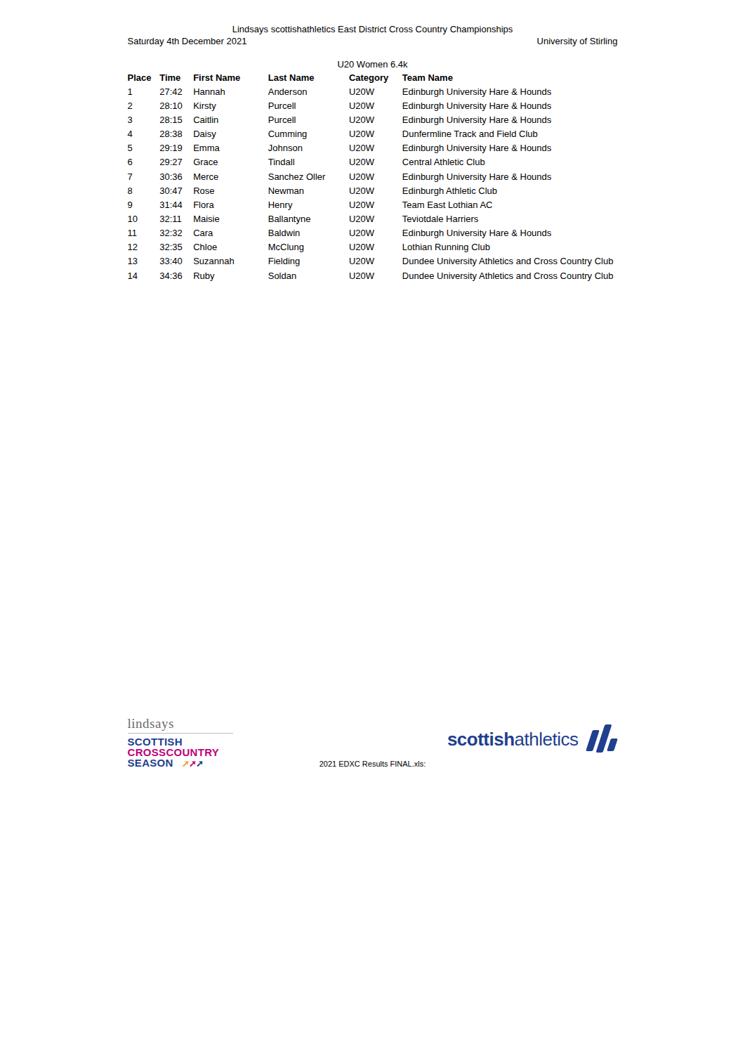Lindsays scottishathletics East District Cross Country Championships
Saturday 4th December 2021
University of Stirling
U20 Women 6.4k
| Place | Time | First Name | Last Name | Category | Team Name |
| --- | --- | --- | --- | --- | --- |
| 1 | 27:42 | Hannah | Anderson | U20W | Edinburgh University Hare & Hounds |
| 2 | 28:10 | Kirsty | Purcell | U20W | Edinburgh University Hare & Hounds |
| 3 | 28:15 | Caitlin | Purcell | U20W | Edinburgh University Hare & Hounds |
| 4 | 28:38 | Daisy | Cumming | U20W | Dunfermline Track and Field Club |
| 5 | 29:19 | Emma | Johnson | U20W | Edinburgh University Hare & Hounds |
| 6 | 29:27 | Grace | Tindall | U20W | Central Athletic Club |
| 7 | 30:36 | Merce | Sanchez Oller | U20W | Edinburgh University Hare & Hounds |
| 8 | 30:47 | Rose | Newman | U20W | Edinburgh Athletic Club |
| 9 | 31:44 | Flora | Henry | U20W | Team East Lothian AC |
| 10 | 32:11 | Maisie | Ballantyne | U20W | Teviotdale Harriers |
| 11 | 32:32 | Cara | Baldwin | U20W | Edinburgh University Hare & Hounds |
| 12 | 32:35 | Chloe | McClung | U20W | Lothian Running Club |
| 13 | 33:40 | Suzannah | Fielding | U20W | Dundee University Athletics and Cross Country Club |
| 14 | 34:36 | Ruby | Soldan | U20W | Dundee University Athletics and Cross Country Club |
lindsays
SCOTTISH
CROSSCOUNTRY
SEASON ➚➚➚
2021 EDXC Results FINAL.xls:
scottish athletics